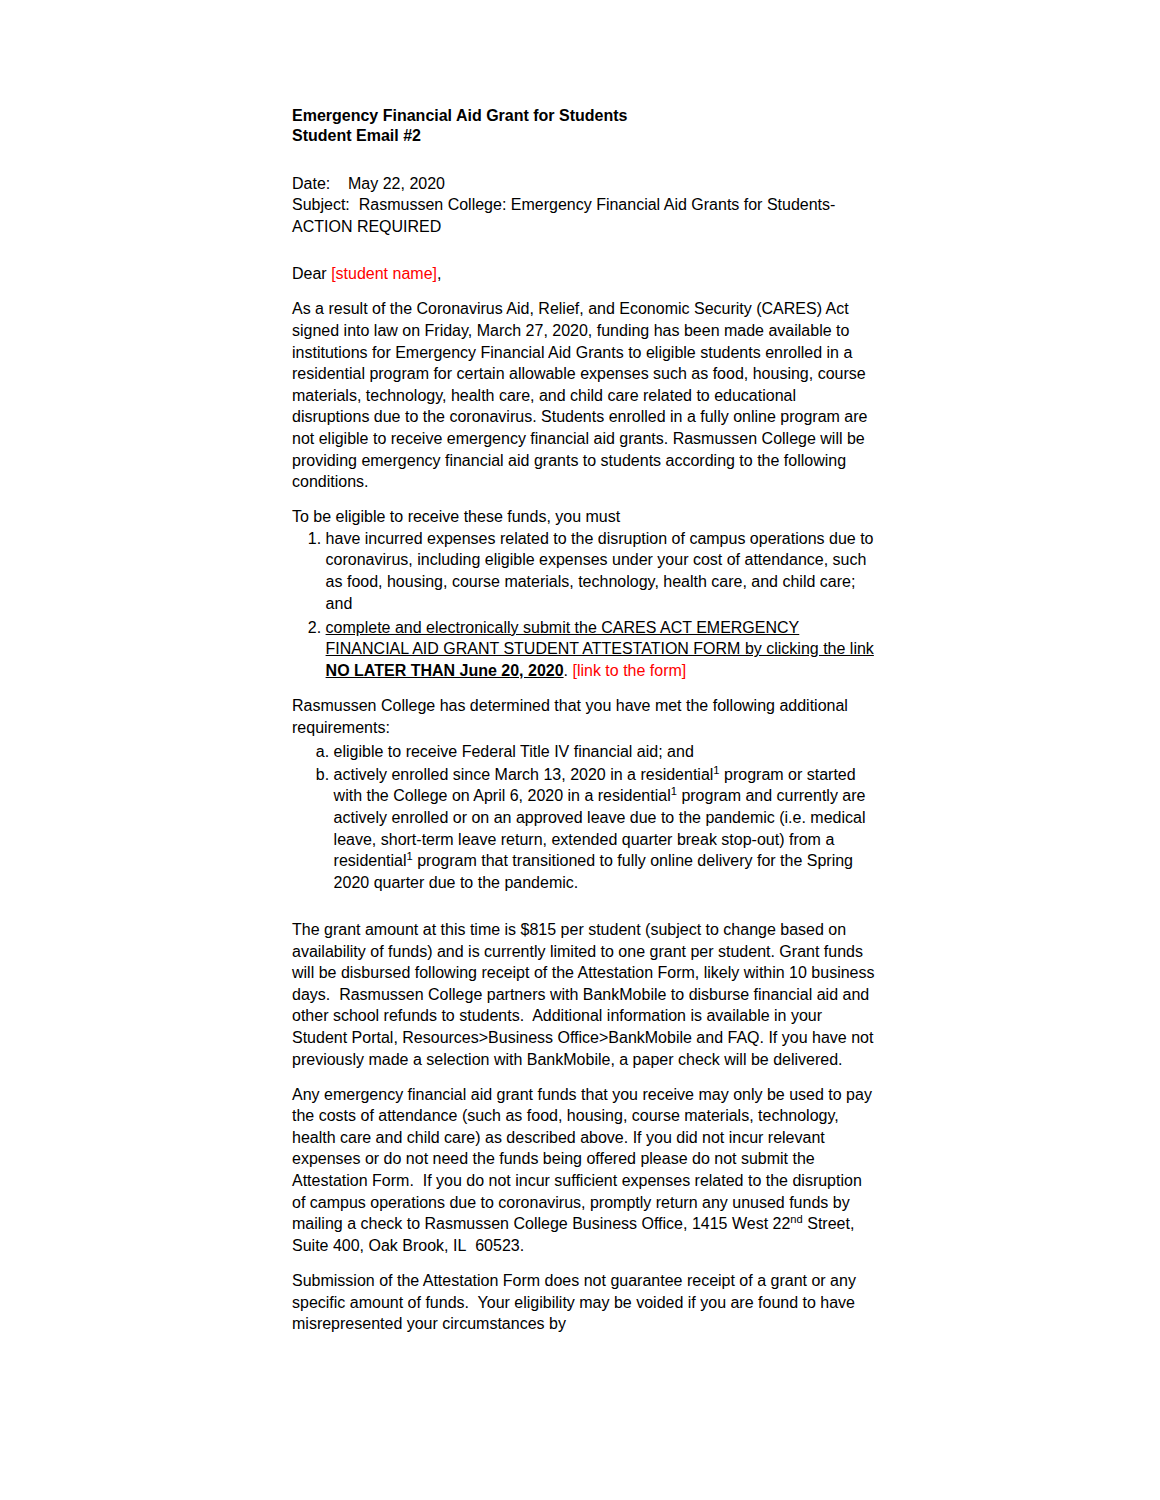Emergency Financial Aid Grant for Students
Student Email #2
Date: May 22, 2020
Subject: Rasmussen College: Emergency Financial Aid Grants for Students-ACTION REQUIRED
Dear [student name],
As a result of the Coronavirus Aid, Relief, and Economic Security (CARES) Act signed into law on Friday, March 27, 2020, funding has been made available to institutions for Emergency Financial Aid Grants to eligible students enrolled in a residential program for certain allowable expenses such as food, housing, course materials, technology, health care, and child care related to educational disruptions due to the coronavirus. Students enrolled in a fully online program are not eligible to receive emergency financial aid grants. Rasmussen College will be providing emergency financial aid grants to students according to the following conditions.
To be eligible to receive these funds, you must
have incurred expenses related to the disruption of campus operations due to coronavirus, including eligible expenses under your cost of attendance, such as food, housing, course materials, technology, health care, and child care; and
complete and electronically submit the CARES ACT EMERGENCY FINANCIAL AID GRANT STUDENT ATTESTATION FORM by clicking the link NO LATER THAN June 20, 2020. [link to the form]
Rasmussen College has determined that you have met the following additional requirements:
eligible to receive Federal Title IV financial aid; and
actively enrolled since March 13, 2020 in a residential1 program or started with the College on April 6, 2020 in a residential1 program and currently are actively enrolled or on an approved leave due to the pandemic (i.e. medical leave, short-term leave return, extended quarter break stop-out) from a residential1 program that transitioned to fully online delivery for the Spring 2020 quarter due to the pandemic.
The grant amount at this time is $815 per student (subject to change based on availability of funds) and is currently limited to one grant per student. Grant funds will be disbursed following receipt of the Attestation Form, likely within 10 business days. Rasmussen College partners with BankMobile to disburse financial aid and other school refunds to students. Additional information is available in your Student Portal, Resources>Business Office>BankMobile and FAQ. If you have not previously made a selection with BankMobile, a paper check will be delivered.
Any emergency financial aid grant funds that you receive may only be used to pay the costs of attendance (such as food, housing, course materials, technology, health care and child care) as described above. If you did not incur relevant expenses or do not need the funds being offered please do not submit the Attestation Form. If you do not incur sufficient expenses related to the disruption of campus operations due to coronavirus, promptly return any unused funds by mailing a check to Rasmussen College Business Office, 1415 West 22nd Street, Suite 400, Oak Brook, IL 60523.
Submission of the Attestation Form does not guarantee receipt of a grant or any specific amount of funds. Your eligibility may be voided if you are found to have misrepresented your circumstances by